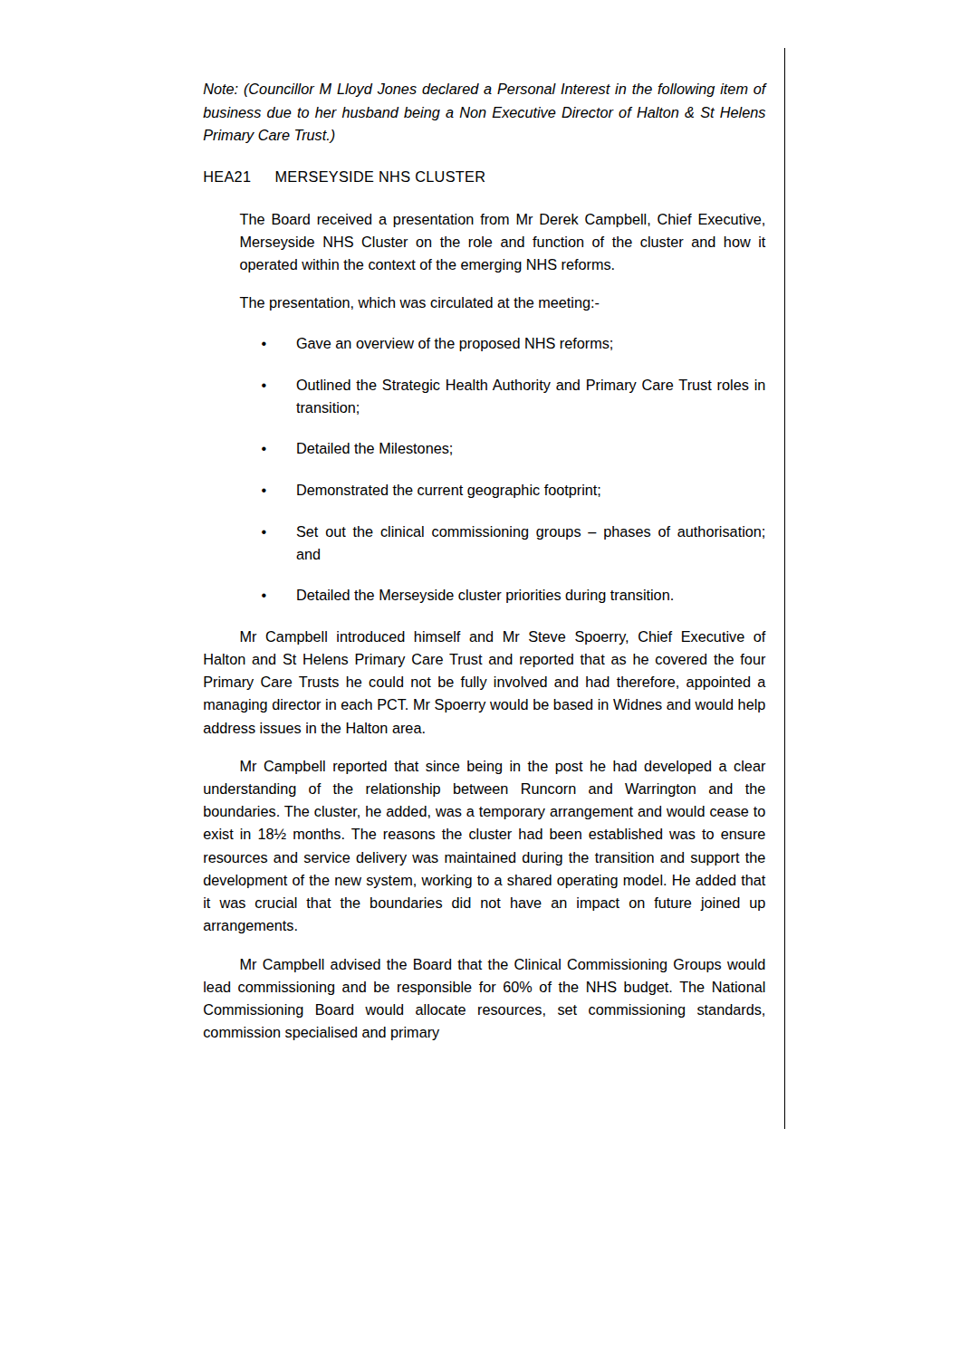Note: (Councillor M Lloyd Jones declared a Personal Interest in the following item of business due to her husband being a Non Executive Director of Halton & St Helens Primary Care Trust.)
HEA21 MERSEYSIDE NHS CLUSTER
The Board received a presentation from Mr Derek Campbell, Chief Executive, Merseyside NHS Cluster on the role and function of the cluster and how it operated within the context of the emerging NHS reforms.
The presentation, which was circulated at the meeting:-
Gave an overview of the proposed NHS reforms;
Outlined the Strategic Health Authority and Primary Care Trust roles in transition;
Detailed the Milestones;
Demonstrated the current geographic footprint;
Set out the clinical commissioning groups – phases of authorisation; and
Detailed the Merseyside cluster priorities during transition.
Mr Campbell introduced himself and Mr Steve Spoerry, Chief Executive of Halton and St Helens Primary Care Trust and reported that as he covered the four Primary Care Trusts he could not be fully involved and had therefore, appointed a managing director in each PCT. Mr Spoerry would be based in Widnes and would help address issues in the Halton area.
Mr Campbell reported that since being in the post he had developed a clear understanding of the relationship between Runcorn and Warrington and the boundaries. The cluster, he added, was a temporary arrangement and would cease to exist in 18½ months. The reasons the cluster had been established was to ensure resources and service delivery was maintained during the transition and support the development of the new system, working to a shared operating model. He added that it was crucial that the boundaries did not have an impact on future joined up arrangements.
Mr Campbell advised the Board that the Clinical Commissioning Groups would lead commissioning and be responsible for 60% of the NHS budget. The National Commissioning Board would allocate resources, set commissioning standards, commission specialised and primary